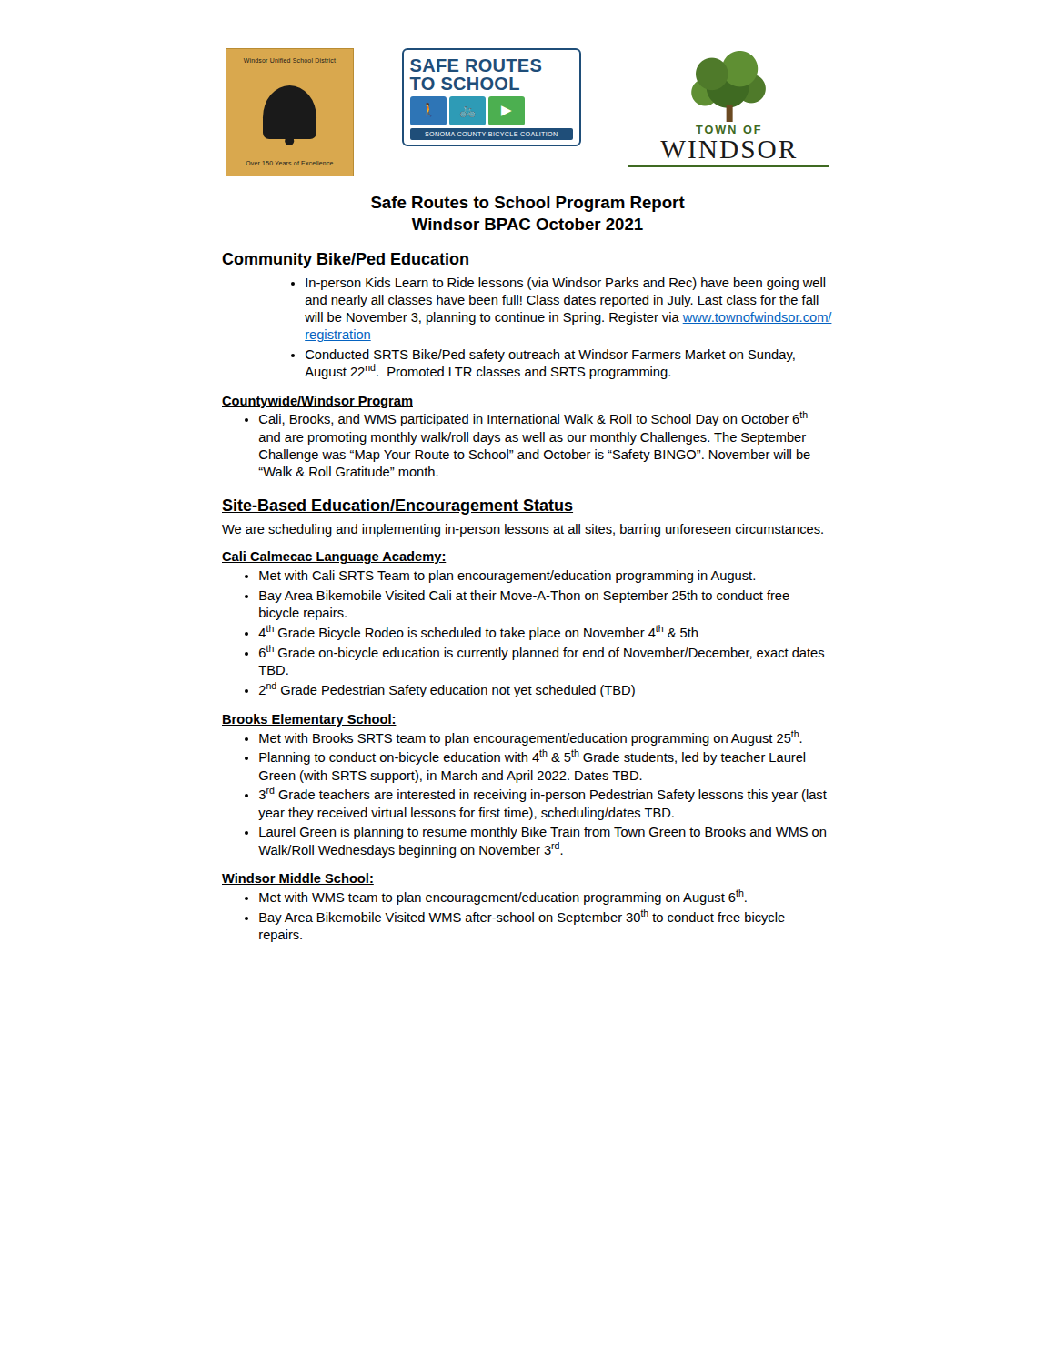Windsor Unified School District
Over 150 Years of Excellence
SAFE ROUTES TO SCHOOL
🚶
🚲
▶
SONOMA COUNTY BICYCLE COALITION
TOWN OF
WINDSOR
Safe Routes to School Program Report Windsor BPAC October 2021
Community Bike/Ped Education
In-person Kids Learn to Ride lessons (via Windsor Parks and Rec) have been going well and nearly all classes have been full! Class dates reported in July. Last class for the fall will be November 3, planning to continue in Spring. Register via www.townofwindsor.com/registration
Conducted SRTS Bike/Ped safety outreach at Windsor Farmers Market on Sunday, August 22nd. Promoted LTR classes and SRTS programming.
Countywide/Windsor Program
Cali, Brooks, and WMS participated in International Walk & Roll to School Day on October 6th and are promoting monthly walk/roll days as well as our monthly Challenges. The September Challenge was “Map Your Route to School” and October is “Safety BINGO”. November will be “Walk & Roll Gratitude” month.
Site-Based Education/Encouragement Status
We are scheduling and implementing in-person lessons at all sites, barring unforeseen circumstances.
Cali Calmecac Language Academy:
Met with Cali SRTS Team to plan encouragement/education programming in August.
Bay Area Bikemobile Visited Cali at their Move-A-Thon on September 25th to conduct free bicycle repairs.
4th Grade Bicycle Rodeo is scheduled to take place on November 4th & 5th
6th Grade on-bicycle education is currently planned for end of November/December, exact dates TBD.
2nd Grade Pedestrian Safety education not yet scheduled (TBD)
Brooks Elementary School:
Met with Brooks SRTS team to plan encouragement/education programming on August 25th.
Planning to conduct on-bicycle education with 4th & 5th Grade students, led by teacher Laurel Green (with SRTS support), in March and April 2022. Dates TBD.
3rd Grade teachers are interested in receiving in-person Pedestrian Safety lessons this year (last year they received virtual lessons for first time), scheduling/dates TBD.
Laurel Green is planning to resume monthly Bike Train from Town Green to Brooks and WMS on Walk/Roll Wednesdays beginning on November 3rd.
Windsor Middle School:
Met with WMS team to plan encouragement/education programming on August 6th.
Bay Area Bikemobile Visited WMS after-school on September 30th to conduct free bicycle repairs.